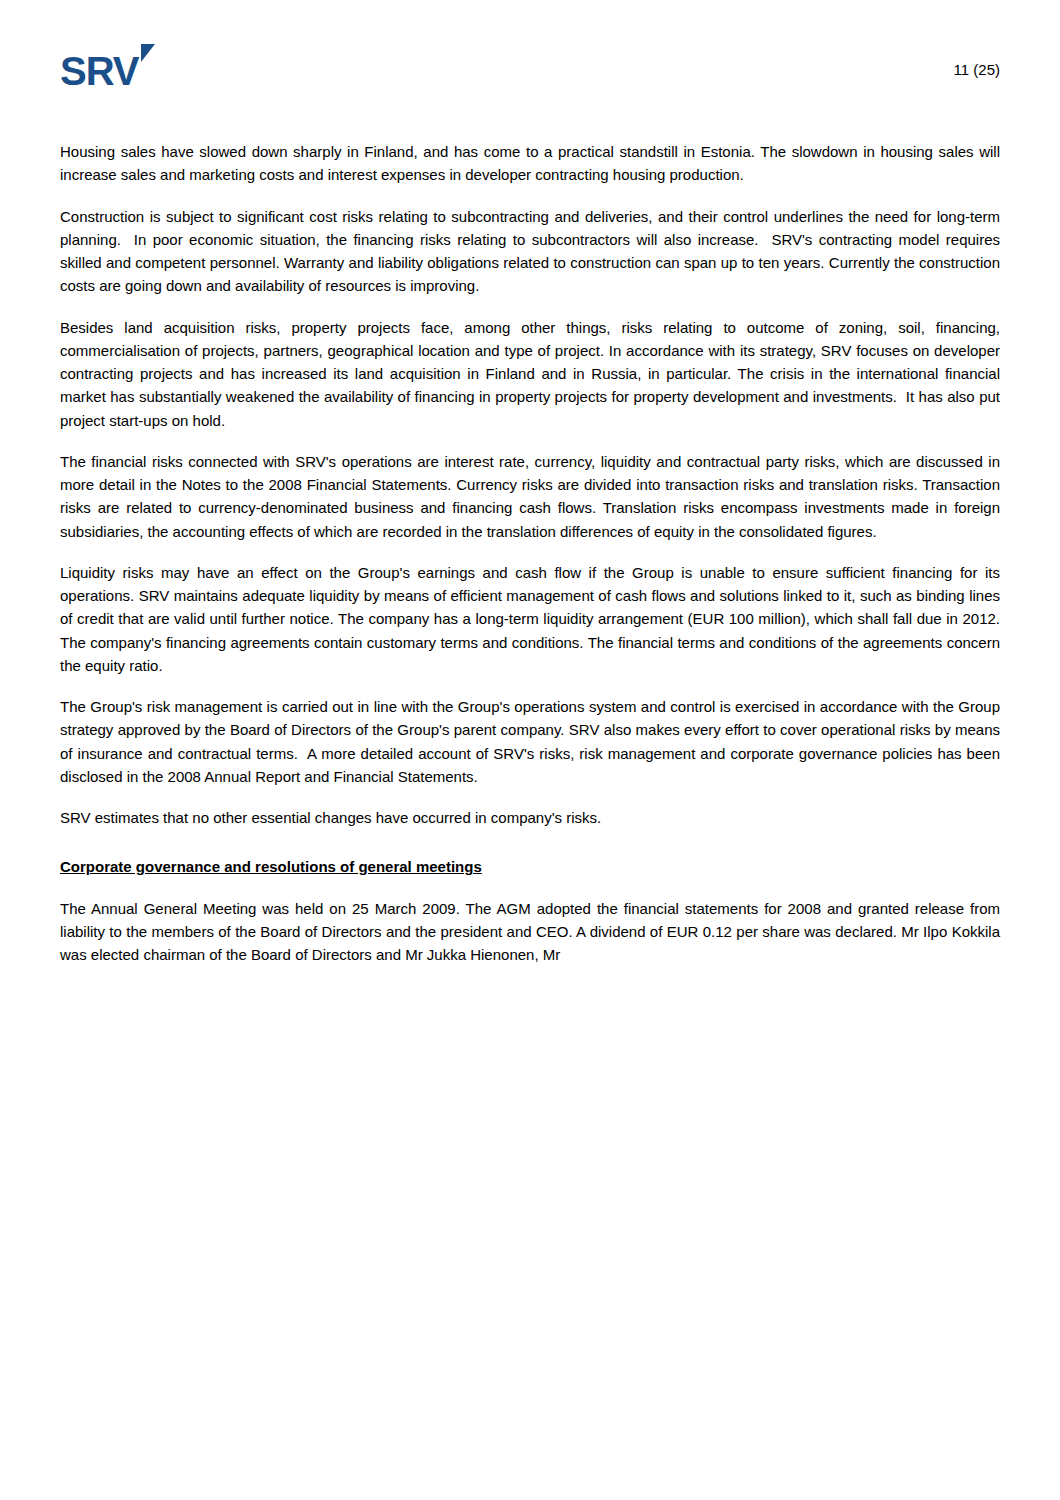SRV 11 (25)
Housing sales have slowed down sharply in Finland, and has come to a practical standstill in Estonia. The slowdown in housing sales will increase sales and marketing costs and interest expenses in developer contracting housing production.
Construction is subject to significant cost risks relating to subcontracting and deliveries, and their control underlines the need for long-term planning. In poor economic situation, the financing risks relating to subcontractors will also increase. SRV's contracting model requires skilled and competent personnel. Warranty and liability obligations related to construction can span up to ten years. Currently the construction costs are going down and availability of resources is improving.
Besides land acquisition risks, property projects face, among other things, risks relating to outcome of zoning, soil, financing, commercialisation of projects, partners, geographical location and type of project. In accordance with its strategy, SRV focuses on developer contracting projects and has increased its land acquisition in Finland and in Russia, in particular. The crisis in the international financial market has substantially weakened the availability of financing in property projects for property development and investments. It has also put project start-ups on hold.
The financial risks connected with SRV's operations are interest rate, currency, liquidity and contractual party risks, which are discussed in more detail in the Notes to the 2008 Financial Statements. Currency risks are divided into transaction risks and translation risks. Transaction risks are related to currency-denominated business and financing cash flows. Translation risks encompass investments made in foreign subsidiaries, the accounting effects of which are recorded in the translation differences of equity in the consolidated figures.
Liquidity risks may have an effect on the Group's earnings and cash flow if the Group is unable to ensure sufficient financing for its operations. SRV maintains adequate liquidity by means of efficient management of cash flows and solutions linked to it, such as binding lines of credit that are valid until further notice. The company has a long-term liquidity arrangement (EUR 100 million), which shall fall due in 2012. The company's financing agreements contain customary terms and conditions. The financial terms and conditions of the agreements concern the equity ratio.
The Group's risk management is carried out in line with the Group's operations system and control is exercised in accordance with the Group strategy approved by the Board of Directors of the Group's parent company. SRV also makes every effort to cover operational risks by means of insurance and contractual terms. A more detailed account of SRV's risks, risk management and corporate governance policies has been disclosed in the 2008 Annual Report and Financial Statements.
SRV estimates that no other essential changes have occurred in company's risks.
Corporate governance and resolutions of general meetings
The Annual General Meeting was held on 25 March 2009. The AGM adopted the financial statements for 2008 and granted release from liability to the members of the Board of Directors and the president and CEO. A dividend of EUR 0.12 per share was declared. Mr Ilpo Kokkila was elected chairman of the Board of Directors and Mr Jukka Hienonen, Mr